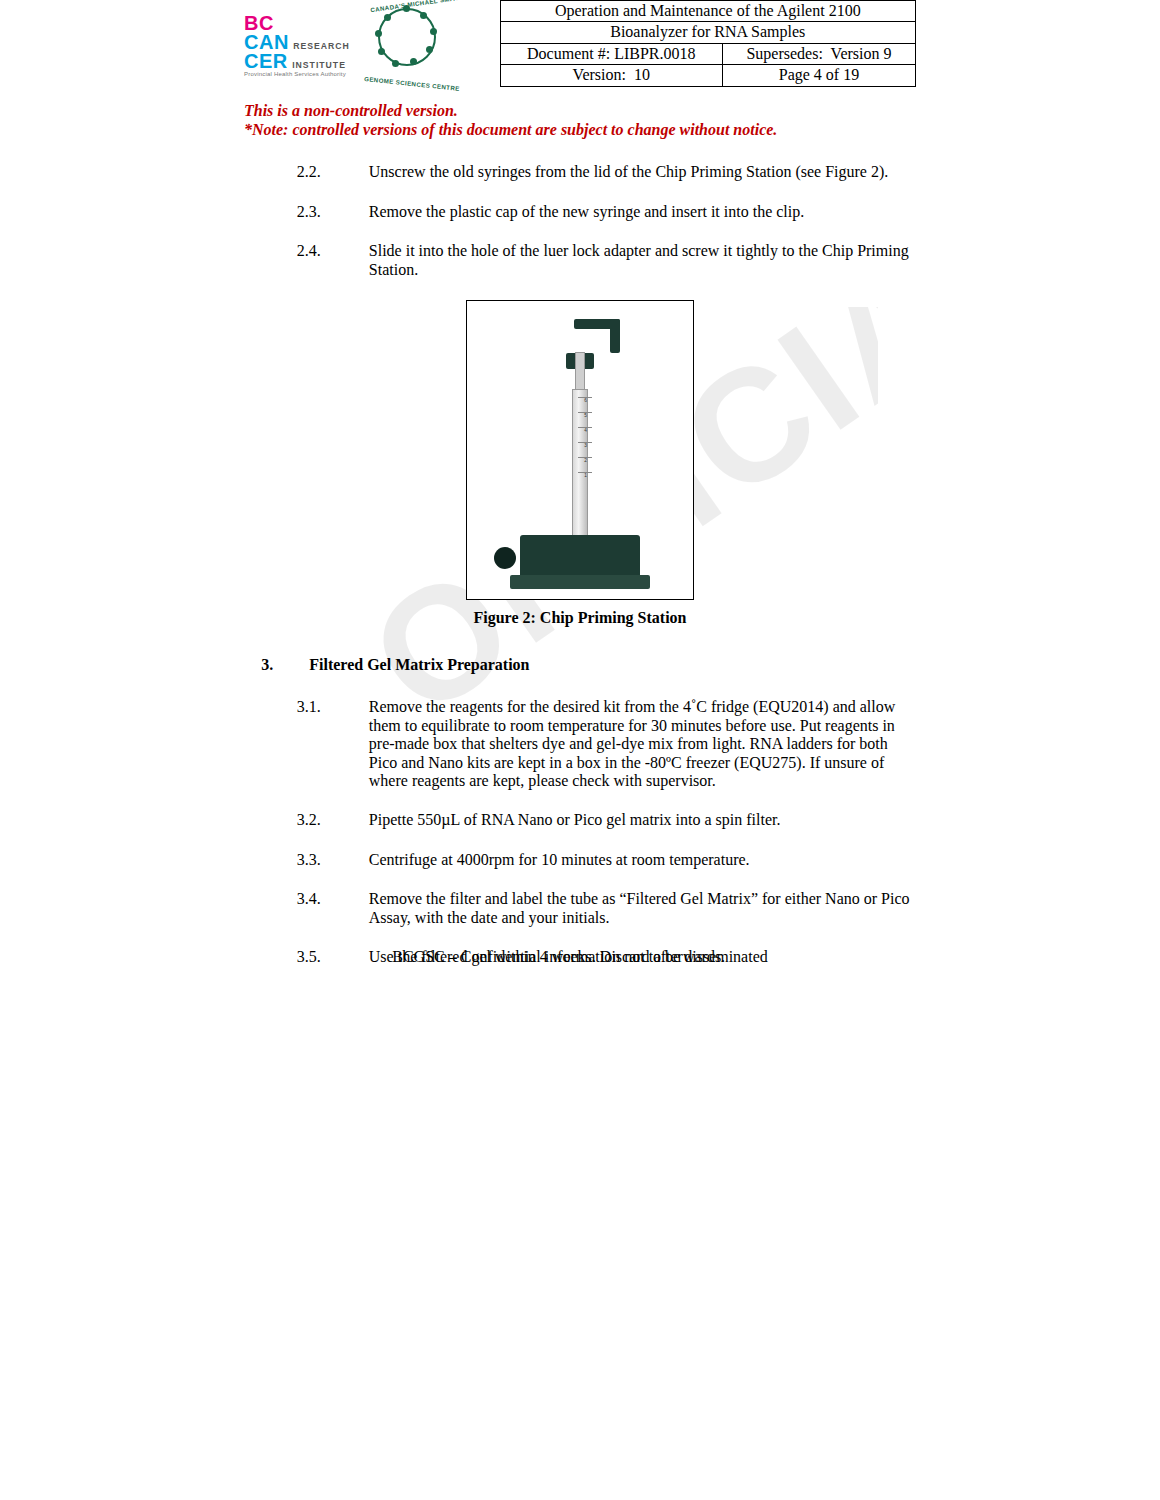BC
CAN RESEARCH
CER INSTITUTE
Provincial Health Services Authority
CANADA'S MICHAEL SMITH
GENOME SCIENCES CENTRE
| Operation and Maintenance of the Agilent 2100 |
| Bioanalyzer for RNA Samples |
| Document #: LIBPR.0018 | Supersedes: Version 9 |
| Version: 10 | Page 4 of 19 |
This is a non-controlled version.
*Note: controlled versions of this document are subject to change without notice.
OFFICIAL
2.2.
Unscrew the old syringes from the lid of the Chip Priming Station (see Figure 2).
2.3.
Remove the plastic cap of the new syringe and insert it into the clip.
2.4.
Slide it into the hole of the luer lock adapter and screw it tightly to the Chip Priming Station.
6
5
4
3
2
1
Figure 2: Chip Priming Station
3.
Filtered Gel Matrix Preparation
3.1.
Remove the reagents for the desired kit from the 4˚C fridge (EQU2014) and allow them to equilibrate to room temperature for 30 minutes before use. Put reagents in pre-made box that shelters dye and gel-dye mix from light. RNA ladders for both Pico and Nano kits are kept in a box in the -80ºC freezer (EQU275). If unsure of where reagents are kept, please check with supervisor.
3.2.
Pipette 550µL of RNA Nano or Pico gel matrix into a spin filter.
3.3.
Centrifuge at 4000rpm for 10 minutes at room temperature.
3.4.
Remove the filter and label the tube as “Filtered Gel Matrix” for either Nano or Pico Assay, with the date and your initials.
3.5.
Use the filtered gel within 4 weeks. Discard afterwards.
BCGSC – Confidential information not to be disseminated